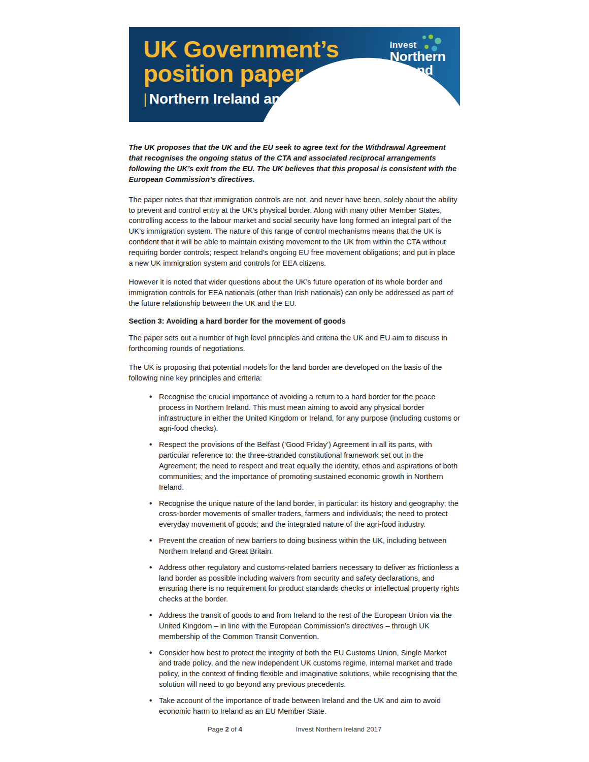UK Government’s position paper |Northern Ireland and Ireland
Invest NorthernIreland
The UK proposes that the UK and the EU seek to agree text for the Withdrawal Agreement that recognises the ongoing status of the CTA and associated reciprocal arrangements following the UK’s exit from the EU. The UK believes that this proposal is consistent with the European Commission’s directives.
The paper notes that that immigration controls are not, and never have been, solely about the ability to prevent and control entry at the UK’s physical border. Along with many other Member States, controlling access to the labour market and social security have long formed an integral part of the UK’s immigration system. The nature of this range of control mechanisms means that the UK is confident that it will be able to maintain existing movement to the UK from within the CTA without requiring border controls; respect Ireland’s ongoing EU free movement obligations; and put in place a new UK immigration system and controls for EEA citizens.
However it is noted that wider questions about the UK’s future operation of its whole border and immigration controls for EEA nationals (other than Irish nationals) can only be addressed as part of the future relationship between the UK and the EU.
Section 3: Avoiding a hard border for the movement of goods
The paper sets out a number of high level principles and criteria the UK and EU aim to discuss in forthcoming rounds of negotiations.
The UK is proposing that potential models for the land border are developed on the basis of the following nine key principles and criteria:
Recognise the crucial importance of avoiding a return to a hard border for the peace process in Northern Ireland. This must mean aiming to avoid any physical border infrastructure in either the United Kingdom or Ireland, for any purpose (including customs or agri-food checks).
Respect the provisions of the Belfast (‘Good Friday’) Agreement in all its parts, with particular reference to: the three-stranded constitutional framework set out in the Agreement; the need to respect and treat equally the identity, ethos and aspirations of both communities; and the importance of promoting sustained economic growth in Northern Ireland.
Recognise the unique nature of the land border, in particular: its history and geography; the cross-border movements of smaller traders, farmers and individuals; the need to protect everyday movement of goods; and the integrated nature of the agri-food industry.
Prevent the creation of new barriers to doing business within the UK, including between Northern Ireland and Great Britain.
Address other regulatory and customs-related barriers necessary to deliver as frictionless a land border as possible including waivers from security and safety declarations, and ensuring there is no requirement for product standards checks or intellectual property rights checks at the border.
Address the transit of goods to and from Ireland to the rest of the European Union via the United Kingdom – in line with the European Commission’s directives – through UK membership of the Common Transit Convention.
Consider how best to protect the integrity of both the EU Customs Union, Single Market and trade policy, and the new independent UK customs regime, internal market and trade policy, in the context of finding flexible and imaginative solutions, while recognising that the solution will need to go beyond any previous precedents.
Take account of the importance of trade between Ireland and the UK and aim to avoid economic harm to Ireland as an EU Member State.
Page 2 of 4 Invest Northern Ireland 2017